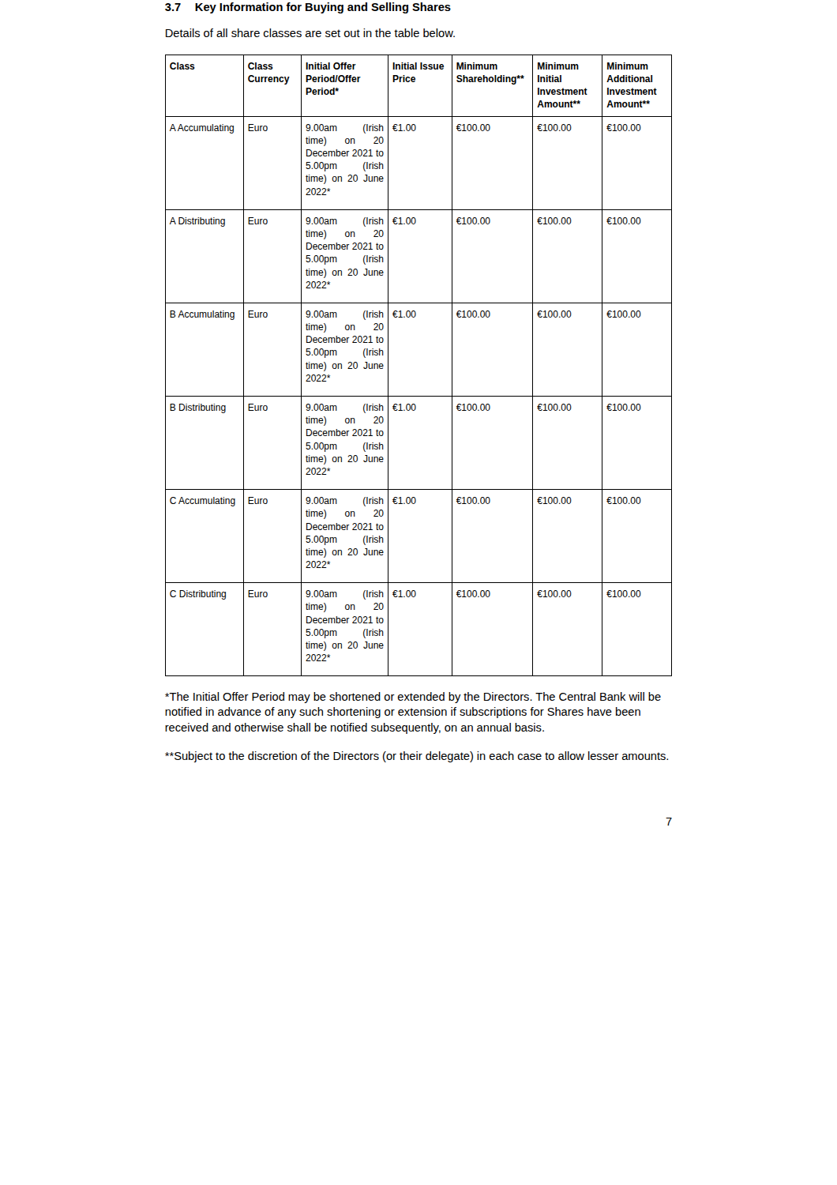3.7 Key Information for Buying and Selling Shares
Details of all share classes are set out in the table below.
| Class | Class Currency | Initial Offer Period/Offer Period* | Initial Issue Price | Minimum Shareholding** | Minimum Initial Investment Amount** | Minimum Additional Investment Amount** |
| --- | --- | --- | --- | --- | --- | --- |
| A Accumulating | Euro | 9.00am (Irish time) on 20 December 2021 to 5.00pm (Irish time) on 20 June 2022* | €1.00 | €100.00 | €100.00 | €100.00 |
| A Distributing | Euro | 9.00am (Irish time) on 20 December 2021 to 5.00pm (Irish time) on 20 June 2022* | €1.00 | €100.00 | €100.00 | €100.00 |
| B Accumulating | Euro | 9.00am (Irish time) on 20 December 2021 to 5.00pm (Irish time) on 20 June 2022* | €1.00 | €100.00 | €100.00 | €100.00 |
| B Distributing | Euro | 9.00am (Irish time) on 20 December 2021 to 5.00pm (Irish time) on 20 June 2022* | €1.00 | €100.00 | €100.00 | €100.00 |
| C Accumulating | Euro | 9.00am (Irish time) on 20 December 2021 to 5.00pm (Irish time) on 20 June 2022* | €1.00 | €100.00 | €100.00 | €100.00 |
| C Distributing | Euro | 9.00am (Irish time) on 20 December 2021 to 5.00pm (Irish time) on 20 June 2022* | €1.00 | €100.00 | €100.00 | €100.00 |
*The Initial Offer Period may be shortened or extended by the Directors. The Central Bank will be notified in advance of any such shortening or extension if subscriptions for Shares have been received and otherwise shall be notified subsequently, on an annual basis.
**Subject to the discretion of the Directors (or their delegate) in each case to allow lesser amounts.
7